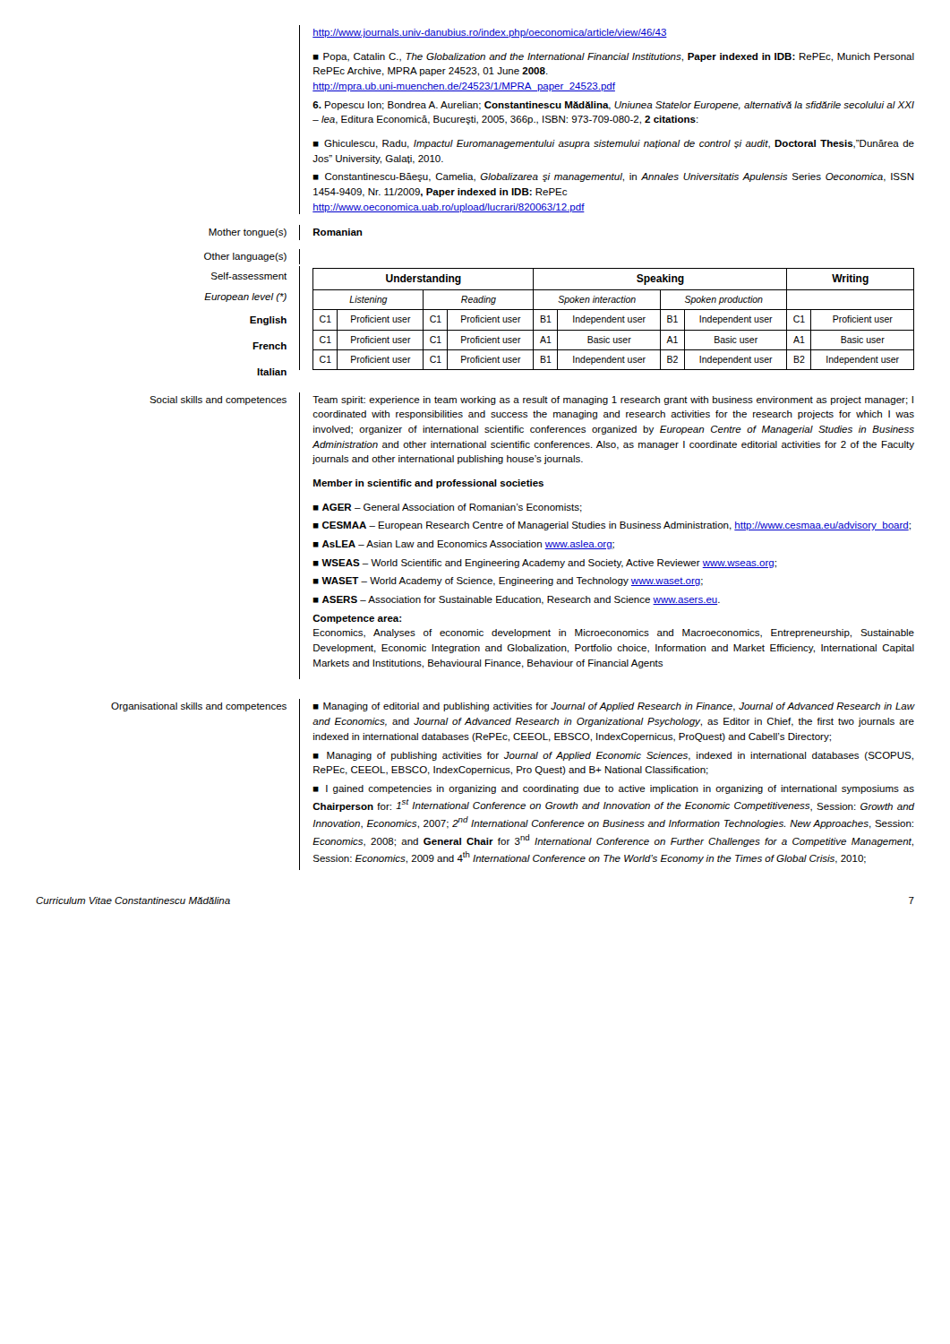http://www.journals.univ-danubius.ro/index.php/oeconomica/article/view/46/43
Popa, Catalin C., The Globalization and the International Financial Institutions, Paper indexed in IDB: RePEc, Munich Personal RePEc Archive, MPRA paper 24523, 01 June 2008.
http://mpra.ub.uni-muenchen.de/24523/1/MPRA_paper_24523.pdf
6. Popescu Ion; Bondrea A. Aurelian; Constantinescu Mădălina, Uniunea Statelor Europene, alternativă la sfidările secolului al XXI – lea, Editura Economică, Bucureşti, 2005, 366p., ISBN: 973-709-080-2, 2 citations:
Ghiculescu, Radu, Impactul Euromanagementului asupra sistemului național de control și audit, Doctoral Thesis,”Dunărea de Jos” University, Galați, 2010.
Constantinescu-Băeşu, Camelia, Globalizarea şi managementul, in Annales Universitatis Apulensis Series Oeconomica, ISSN 1454-9409, Nr. 11/2009, Paper indexed in IDB: RePEc
http://www.oeconomica.uab.ro/upload/lucrari/820063/12.pdf
Mother tongue(s)
Romanian
Other language(s)
Self-assessment
European level (*)
English
French
Italian
| Understanding | Speaking | Writing |
| --- | --- | --- |
| Listening | Reading | Spoken interaction | Spoken production | |
| C1 | Proficient user | C1 | Proficient user | B1 | Independent user | B1 | Independent user | C1 | Proficient user |
| C1 | Proficient user | C1 | Proficient user | A1 | Basic user | A1 | Basic user | A1 | Basic user |
| C1 | Proficient user | C1 | Proficient user | B1 | Independent user | B2 | Independent user | B2 | Independent user |
Social skills and competences
Team spirit: experience in team working as a result of managing 1 research grant with business environment as project manager; I coordinated with responsibilities and success the managing and research activities for the research projects for which I was involved; organizer of international scientific conferences organized by European Centre of Managerial Studies in Business Administration and other international scientific conferences. Also, as manager I coordinate editorial activities for 2 of the Faculty journals and other international publishing house’s journals.
Member in scientific and professional societies
AGER – General Association of Romanian’s Economists;
CESMAA – European Research Centre of Managerial Studies in Business Administration, http://www.cesmaa.eu/advisory_board;
AsLEA – Asian Law and Economics Association www.aslea.org;
WSEAS – World Scientific and Engineering Academy and Society, Active Reviewer www.wseas.org;
WASET – World Academy of Science, Engineering and Technology www.waset.org;
ASERS – Association for Sustainable Education, Research and Science www.asers.eu.
Competence area:
Economics, Analyses of economic development in Microeconomics and Macroeconomics, Entrepreneurship, Sustainable Development, Economic Integration and Globalization, Portfolio choice, Information and Market Efficiency, International Capital Markets and Institutions, Behavioural Finance, Behaviour of Financial Agents
Organisational skills and competences
Managing of editorial and publishing activities for Journal of Applied Research in Finance, Journal of Advanced Research in Law and Economics, and Journal of Advanced Research in Organizational Psychology, as Editor in Chief, the first two journals are indexed in international databases (RePEc, CEEOL, EBSCO, IndexCopernicus, ProQuest) and Cabell’s Directory;
Managing of publishing activities for Journal of Applied Economic Sciences, indexed in international databases (SCOPUS, RePEc, CEEOL, EBSCO, IndexCopernicus, Pro Quest) and B+ National Classification;
I gained competencies in organizing and coordinating due to active implication in organizing of international symposiums as Chairperson for: 1st International Conference on Growth and Innovation of the Economic Competitiveness, Session: Growth and Innovation, Economics, 2007; 2nd International Conference on Business and Information Technologies. New Approaches, Session: Economics, 2008; and General Chair for 3nd International Conference on Further Challenges for a Competitive Management, Session: Economics, 2009 and 4th International Conference on The World’s Economy in the Times of Global Crisis, 2010;
Curriculum Vitae Constantinescu Mădălina
7